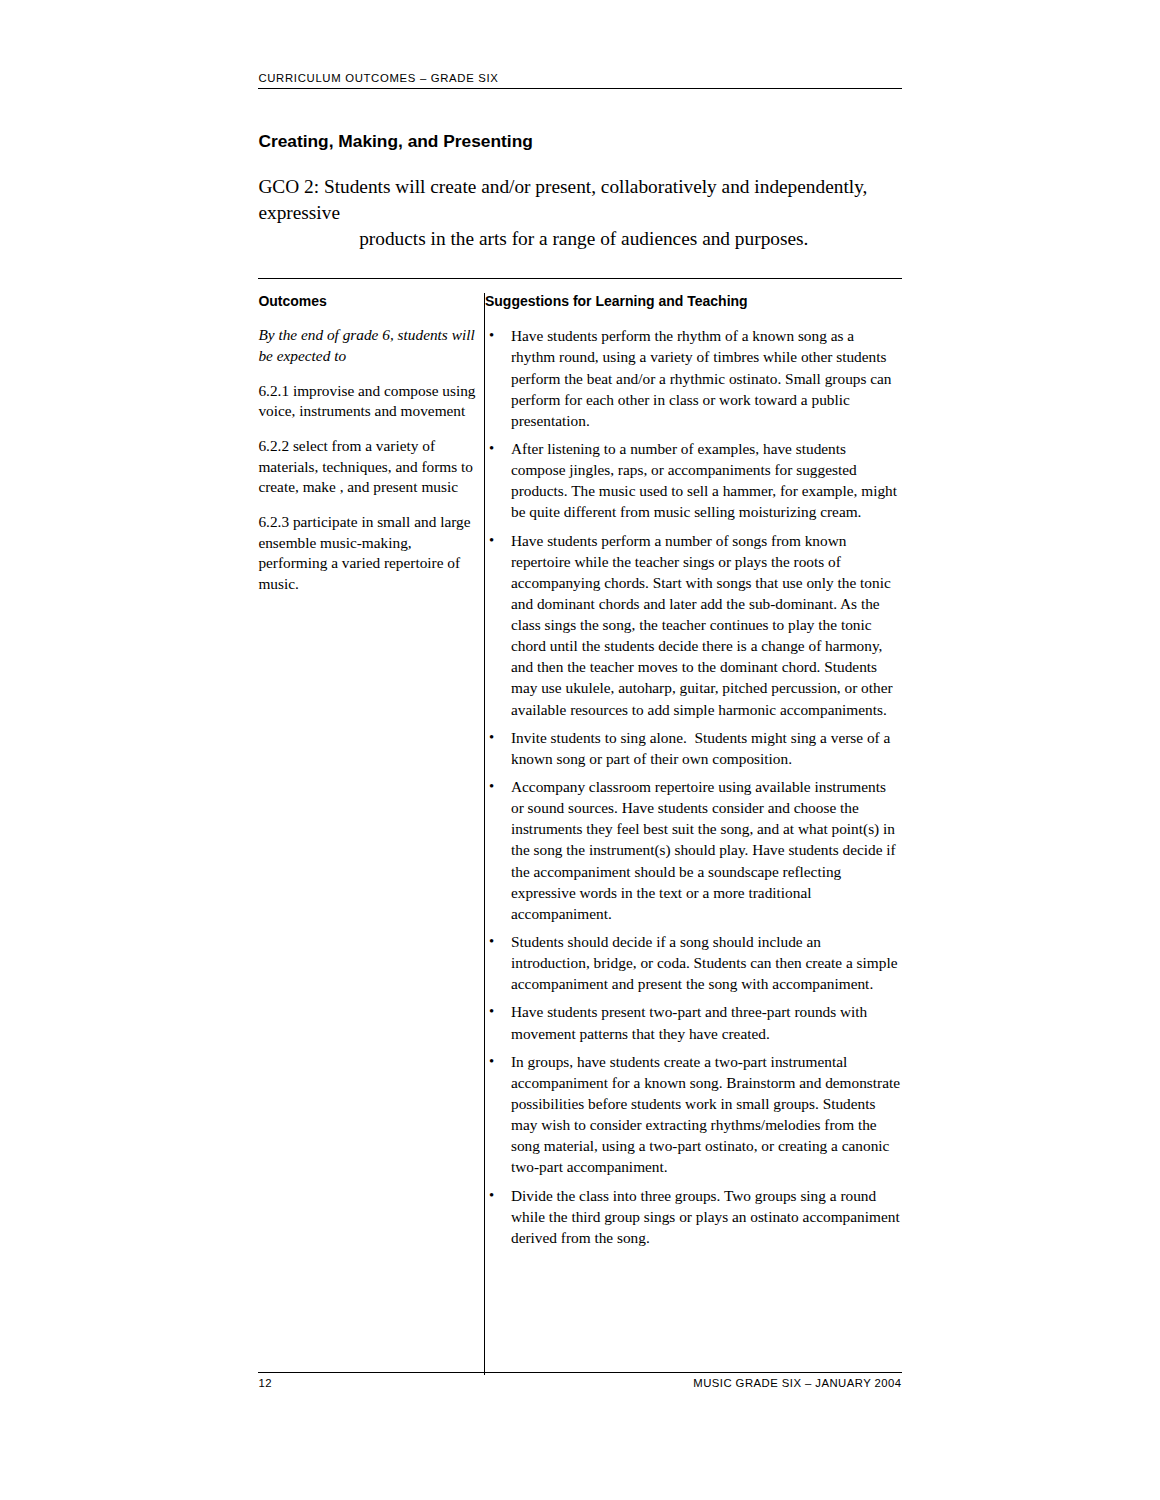CURRICULUM OUTCOMES – GRADE SIX
Creating, Making, and Presenting
GCO 2: Students will create and/or present, collaboratively and independently, expressive products in the arts for a range of audiences and purposes.
| Outcomes By the end of grade 6, students will be expected to 6.2.1 improvise and compose using voice, instruments and movement 6.2.2 select from a variety of materials, techniques, and forms to create, make , and present music 6.2.3 participate in small and large ensemble music-making, performing a varied repertoire of music. | Suggestions for Learning and Teaching Have students perform the rhythm of a known song as a rhythm round, using a variety of timbres while other students perform the beat and/or a rhythmic ostinato. Small groups can perform for each other in class or work toward a public presentation. After listening to a number of examples, have students compose jingles, raps, or accompaniments for suggested products. The music used to sell a hammer, for example, might be quite different from music selling moisturizing cream. Have students perform a number of songs from known repertoire while the teacher sings or plays the roots of accompanying chords. Start with songs that use only the tonic and dominant chords and later add the sub-dominant. As the class sings the song, the teacher continues to play the tonic chord until the students decide there is a change of harmony, and then the teacher moves to the dominant chord. Students may use ukulele, autoharp, guitar, pitched percussion, or other available resources to add simple harmonic accompaniments. Invite students to sing alone. Students might sing a verse of a known song or part of their own composition. Accompany classroom repertoire using available instruments or sound sources. Have students consider and choose the instruments they feel best suit the song, and at what point(s) in the song the instrument(s) should play. Have students decide if the accompaniment should be a soundscape reflecting expressive words in the text or a more traditional accompaniment. Students should decide if a song should include an introduction, bridge, or coda. Students can then create a simple accompaniment and present the song with accompaniment. Have students present two-part and three-part rounds with movement patterns that they have created. In groups, have students create a two-part instrumental accompaniment for a known song. Brainstorm and demonstrate possibilities before students work in small groups. Students may wish to consider extracting rhythms/melodies from the song material, using a two-part ostinato, or creating a canonic two-part accompaniment. Divide the class into three groups. Two groups sing a round while the third group sings or plays an ostinato accompaniment derived from the song. |
12 MUSIC GRADE SIX – JANUARY 2004